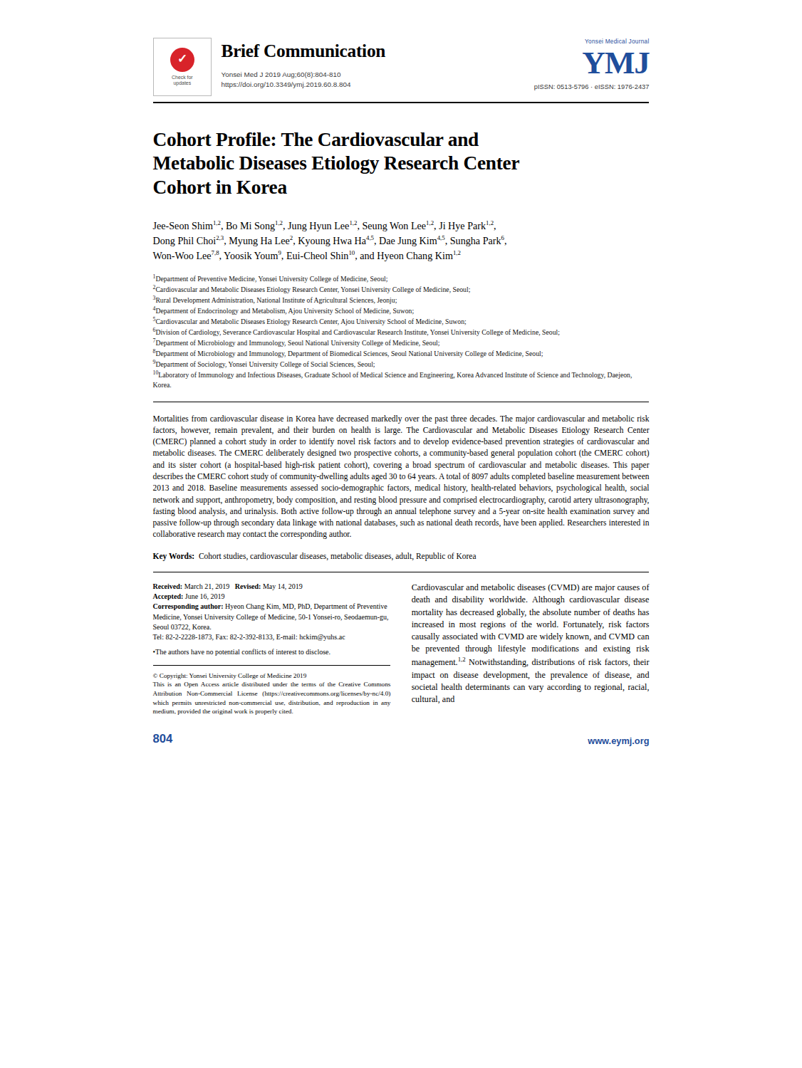✓
Check for
updates
Brief Communication
Yonsei Med J 2019 Aug;60(8):804-810
https://doi.org/10.3349/ymj.2019.60.8.804
Yonsei Medical Journal
YMJ
pISSN: 0513-5796 · eISSN: 1976-2437
Cohort Profile: The Cardiovascular and
Metabolic Diseases Etiology Research Center
Cohort in Korea
Jee-Seon Shim1,2, Bo Mi Song1,2, Jung Hyun Lee1,2, Seung Won Lee1,2, Ji Hye Park1,2,
Dong Phil Choi2,3, Myung Ha Lee2, Kyoung Hwa Ha4,5, Dae Jung Kim4,5, Sungha Park6,
Won-Woo Lee7,8, Yoosik Youm9, Eui-Cheol Shin10, and Hyeon Chang Kim1,2
1Department of Preventive Medicine, Yonsei University College of Medicine, Seoul;
2Cardiovascular and Metabolic Diseases Etiology Research Center, Yonsei University College of Medicine, Seoul;
3Rural Development Administration, National Institute of Agricultural Sciences, Jeonju;
4Department of Endocrinology and Metabolism, Ajou University School of Medicine, Suwon;
5Cardiovascular and Metabolic Diseases Etiology Research Center, Ajou University School of Medicine, Suwon;
6Division of Cardiology, Severance Cardiovascular Hospital and Cardiovascular Research Institute, Yonsei University College of Medicine, Seoul;
7Department of Microbiology and Immunology, Seoul National University College of Medicine, Seoul;
8Department of Microbiology and Immunology, Department of Biomedical Sciences, Seoul National University College of Medicine, Seoul;
9Department of Sociology, Yonsei University College of Social Sciences, Seoul;
10Laboratory of Immunology and Infectious Diseases, Graduate School of Medical Science and Engineering, Korea Advanced Institute of Science and Technology, Daejeon, Korea.
Mortalities from cardiovascular disease in Korea have decreased markedly over the past three decades. The major cardiovascular and metabolic risk factors, however, remain prevalent, and their burden on health is large. The Cardiovascular and Metabolic Diseases Etiology Research Center (CMERC) planned a cohort study in order to identify novel risk factors and to develop evidence-based prevention strategies of cardiovascular and metabolic diseases. The CMERC deliberately designed two prospective cohorts, a community-based general population cohort (the CMERC cohort) and its sister cohort (a hospital-based high-risk patient cohort), covering a broad spectrum of cardiovascular and metabolic diseases. This paper describes the CMERC cohort study of community-dwelling adults aged 30 to 64 years. A total of 8097 adults completed baseline measurement between 2013 and 2018. Baseline measurements assessed socio-demographic factors, medical history, health-related behaviors, psychological health, social network and support, anthropometry, body composition, and resting blood pressure and comprised electrocardiography, carotid artery ultrasonography, fasting blood analysis, and urinalysis. Both active follow-up through an annual telephone survey and a 5-year on-site health examination survey and passive follow-up through secondary data linkage with national databases, such as national death records, have been applied. Researchers interested in collaborative research may contact the corresponding author.
Key Words: Cohort studies, cardiovascular diseases, metabolic diseases, adult, Republic of Korea
Received: March 21, 2019 Revised: May 14, 2019
Accepted: June 16, 2019
Corresponding author: Hyeon Chang Kim, MD, PhD, Department of Preventive Medicine, Yonsei University College of Medicine, 50-1 Yonsei-ro, Seodaemun-gu, Seoul 03722, Korea.
Tel: 82-2-2228-1873, Fax: 82-2-392-8133, E-mail: hckim@yuhs.ac
•The authors have no potential conflicts of interest to disclose.
© Copyright: Yonsei University College of Medicine 2019
This is an Open Access article distributed under the terms of the Creative Commons Attribution Non-Commercial License (https://creativecommons.org/licenses/by-nc/4.0) which permits unrestricted non-commercial use, distribution, and reproduction in any medium, provided the original work is properly cited.
Cardiovascular and metabolic diseases (CVMD) are major causes of death and disability worldwide. Although cardiovascular disease mortality has decreased globally, the absolute number of deaths has increased in most regions of the world. Fortunately, risk factors causally associated with CVMD are widely known, and CVMD can be prevented through lifestyle modifications and existing risk management.1,2 Notwithstanding, distributions of risk factors, their impact on disease development, the prevalence of disease, and societal health determinants can vary according to regional, racial, cultural, and
804
www.eymj.org